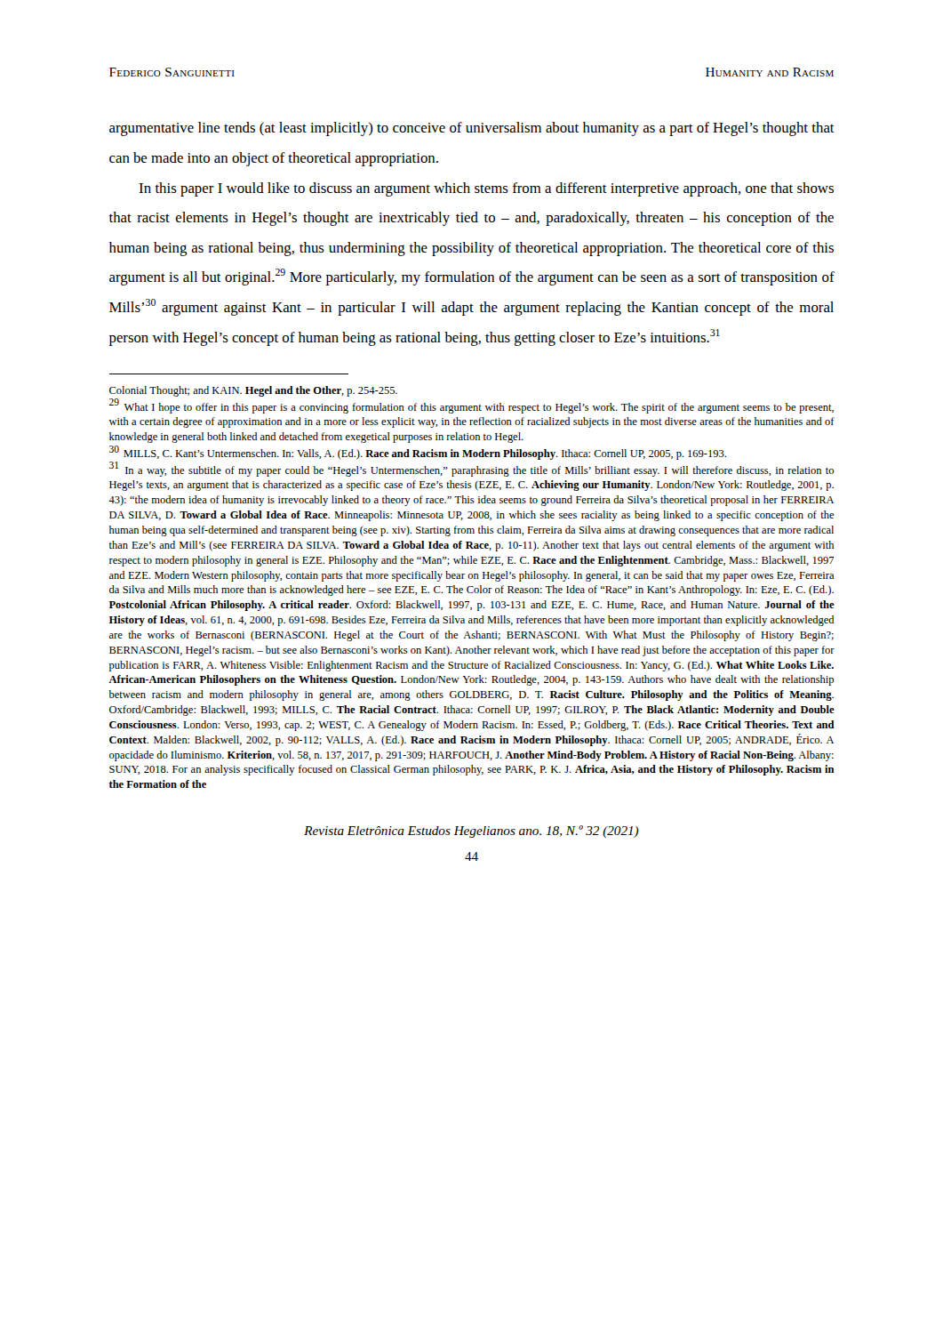Federico Sanguinetti Humanity and Racism
argumentative line tends (at least implicitly) to conceive of universalism about humanity as a part of Hegel’s thought that can be made into an object of theoretical appropriation.
In this paper I would like to discuss an argument which stems from a different interpretive approach, one that shows that racist elements in Hegel’s thought are inextricably tied to – and, paradoxically, threaten – his conception of the human being as rational being, thus undermining the possibility of theoretical appropriation. The theoretical core of this argument is all but original.29 More particularly, my formulation of the argument can be seen as a sort of transposition of Mills’30 argument against Kant – in particular I will adapt the argument replacing the Kantian concept of the moral person with Hegel’s concept of human being as rational being, thus getting closer to Eze’s intuitions.31
Colonial Thought; and KAIN. Hegel and the Other, p. 254-255.
29 What I hope to offer in this paper is a convincing formulation of this argument with respect to Hegel’s work. The spirit of the argument seems to be present, with a certain degree of approximation and in a more or less explicit way, in the reflection of racialized subjects in the most diverse areas of the humanities and of knowledge in general both linked and detached from exegetical purposes in relation to Hegel.
30 MILLS, C. Kant’s Untermenschen. In: Valls, A. (Ed.). Race and Racism in Modern Philosophy. Ithaca: Cornell UP, 2005, p. 169-193.
31 In a way, the subtitle of my paper could be “Hegel’s Untermenschen,” paraphrasing the title of Mills’ brilliant essay. I will therefore discuss, in relation to Hegel’s texts, an argument that is characterized as a specific case of Eze’s thesis (EZE, E. C. Achieving our Humanity. London/New York: Routledge, 2001, p. 43): “the modern idea of humanity is irrevocably linked to a theory of race.” This idea seems to ground Ferreira da Silva’s theoretical proposal in her FERREIRA DA SILVA, D. Toward a Global Idea of Race. Minneapolis: Minnesota UP, 2008, in which she sees raciality as being linked to a specific conception of the human being qua self-determined and transparent being (see p. xiv). Starting from this claim, Ferreira da Silva aims at drawing consequences that are more radical than Eze’s and Mill’s (see FERREIRA DA SILVA. Toward a Global Idea of Race, p. 10-11). Another text that lays out central elements of the argument with respect to modern philosophy in general is EZE. Philosophy and the “Man”; while EZE, E. C. Race and the Enlightenment. Cambridge, Mass.: Blackwell, 1997 and EZE. Modern Western philosophy, contain parts that more specifically bear on Hegel’s philosophy. In general, it can be said that my paper owes Eze, Ferreira da Silva and Mills much more than is acknowledged here – see EZE, E. C. The Color of Reason: The Idea of “Race” in Kant’s Anthropology. In: Eze, E. C. (Ed.). Postcolonial African Philosophy. A critical reader. Oxford: Blackwell, 1997, p. 103-131 and EZE, E. C. Hume, Race, and Human Nature. Journal of the History of Ideas, vol. 61, n. 4, 2000, p. 691-698. Besides Eze, Ferreira da Silva and Mills, references that have been more important than explicitly acknowledged are the works of Bernasconi (BERNASCONI. Hegel at the Court of the Ashanti; BERNASCONI. With What Must the Philosophy of History Begin?; BERNASCONI, Hegel’s racism. – but see also Bernasconi’s works on Kant). Another relevant work, which I have read just before the acceptation of this paper for publication is FARR, A. Whiteness Visible: Enlightenment Racism and the Structure of Racialized Consciousness. In: Yancy, G. (Ed.). What White Looks Like. African-American Philosophers on the Whiteness Question. London/New York: Routledge, 2004, p. 143-159. Authors who have dealt with the relationship between racism and modern philosophy in general are, among others GOLDBERG, D. T. Racist Culture. Philosophy and the Politics of Meaning. Oxford/Cambridge: Blackwell, 1993; MILLS, C. The Racial Contract. Ithaca: Cornell UP, 1997; GILROY, P. The Black Atlantic: Modernity and Double Consciousness. London: Verso, 1993, cap. 2; WEST, C. A Genealogy of Modern Racism. In: Essed, P.; Goldberg, T. (Eds.). Race Critical Theories. Text and Context. Malden: Blackwell, 2002, p. 90-112; VALLS, A. (Ed.). Race and Racism in Modern Philosophy. Ithaca: Cornell UP, 2005; ANDRADE, Érico. A opacidade do Iluminismo. Kriterion, vol. 58, n. 137, 2017, p. 291-309; HARFOUCH, J. Another Mind-Body Problem. A History of Racial Non-Being. Albany: SUNY, 2018. For an analysis specifically focused on Classical German philosophy, see PARK, P. K. J. Africa, Asia, and the History of Philosophy. Racism in the Formation of the
Revista Eletrônica Estudos Hegelianos ano. 18, N.º 32 (2021)
44